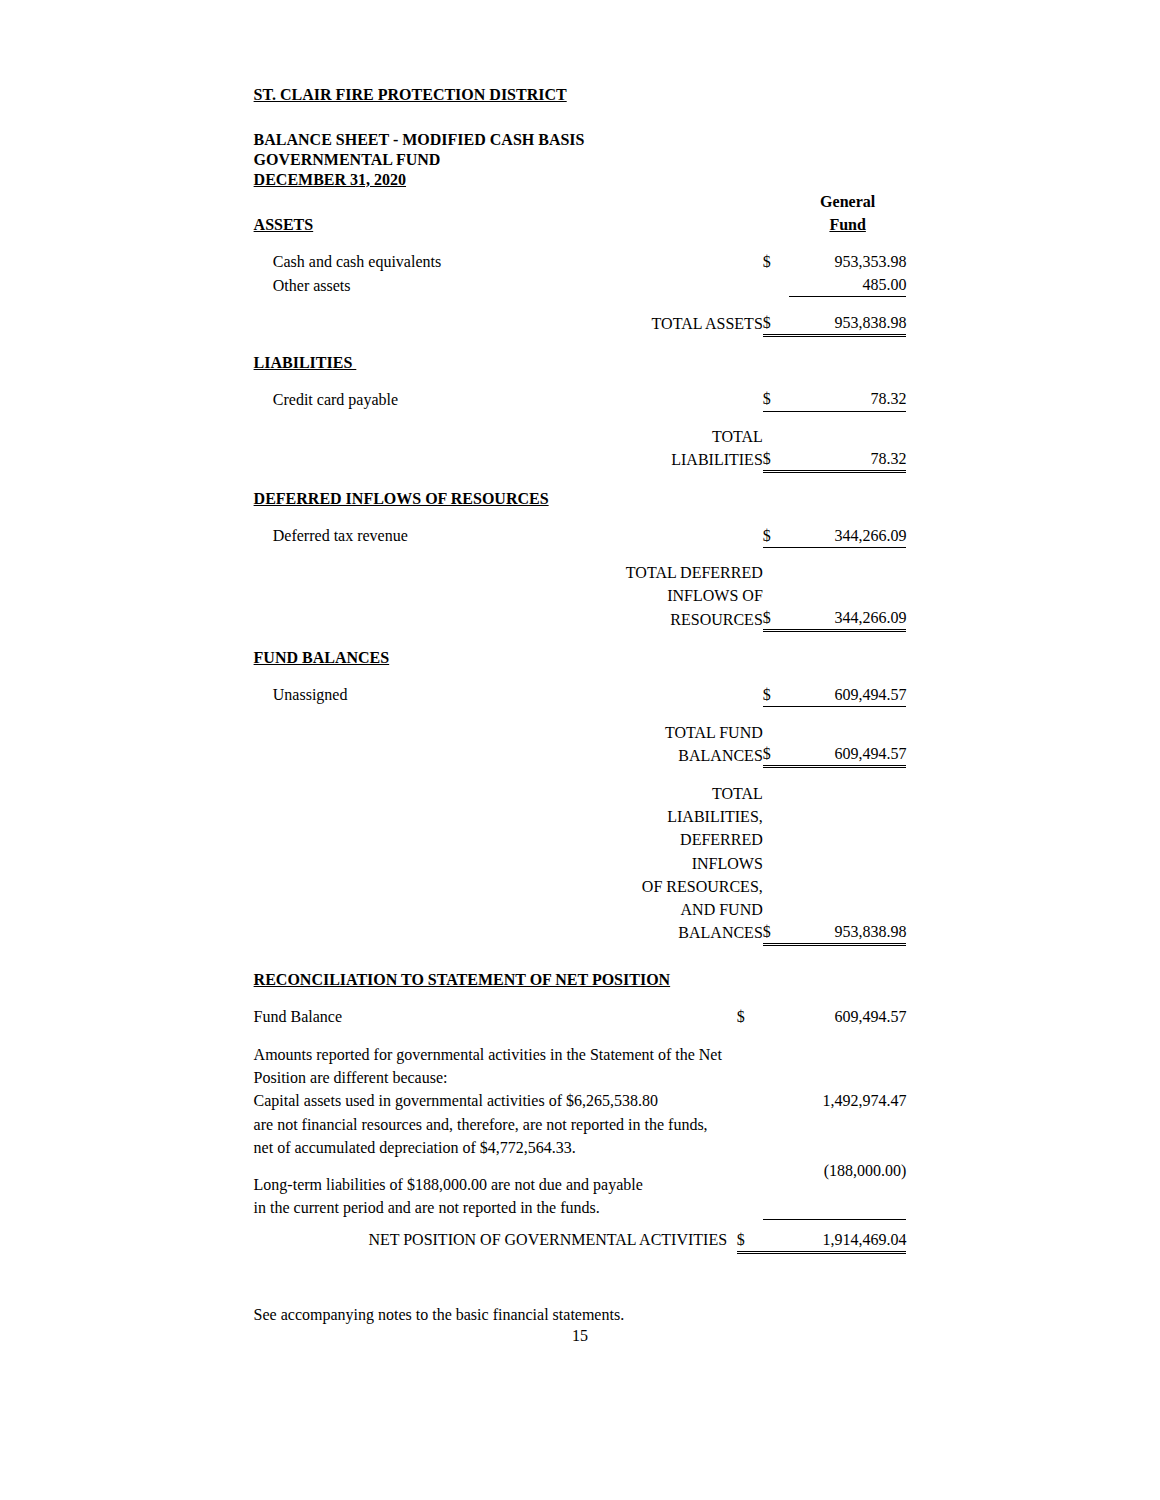ST. CLAIR FIRE PROTECTION DISTRICT
BALANCE SHEET - MODIFIED CASH BASIS
GOVERNMENTAL FUND
DECEMBER 31, 2020
| | | | General |
| ASSETS | | | Fund |
| Cash and cash equivalents | | $ | 953,353.98 |
| Other assets | | | 485.00 |
| | TOTAL ASSETS | $ | 953,838.98 |
| LIABILITIES | | | |
| Credit card payable | | $ | 78.32 |
| | TOTAL LIABILITIES | $ | 78.32 |
| DEFERRED INFLOWS OF RESOURCES | | | |
| Deferred tax revenue | | $ | 344,266.09 |
| | TOTAL DEFERRED INFLOWS OF RESOURCES | $ | 344,266.09 |
| FUND BALANCES | | | |
| Unassigned | | $ | 609,494.57 |
| | TOTAL FUND BALANCES | $ | 609,494.57 |
| | TOTAL LIABILITIES, DEFERRED INFLOWS | | |
| | OF RESOURCES, AND FUND BALANCES | $ | 953,838.98 |
RECONCILIATION TO STATEMENT OF NET POSITION
| Fund Balance | $ | 609,494.57 |
| Amounts reported for governmental activities in the Statement of the Net Position are different because: | | |
| Capital assets used in governmental activities of $6,265,538.80 are not financial resources and, therefore, are not reported in the funds, net of accumulated depreciation of $4,772,564.33. | | 1,492,974.47 |
| Long-term liabilities of $188,000.00 are not due and payable in the current period and are not reported in the funds. | | (188,000.00) |
| NET POSITION OF GOVERNMENTAL ACTIVITIES | $ | 1,914,469.04 |
See accompanying notes to the basic financial statements.
15